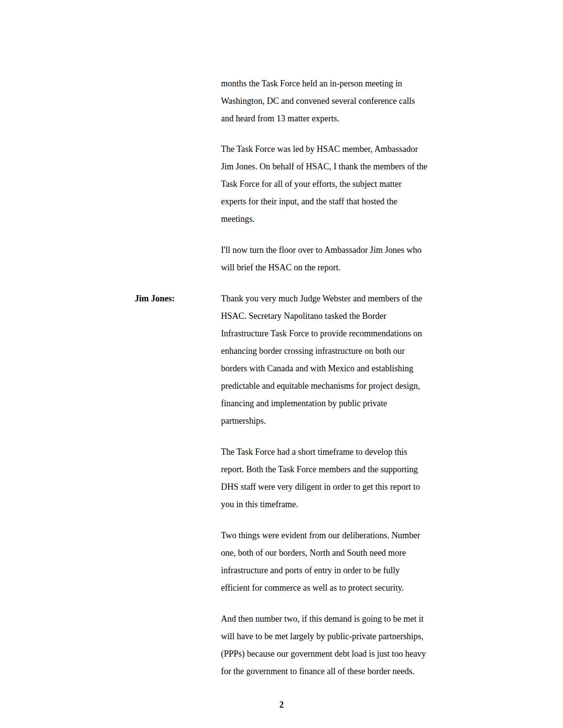months the Task Force held an in-person meeting in Washington, DC and convened several conference calls and heard from 13 matter experts.
The Task Force was led by HSAC member, Ambassador Jim Jones. On behalf of HSAC, I thank the members of the Task Force for all of your efforts, the subject matter experts for their input, and the staff that hosted the meetings.
I'll now turn the floor over to Ambassador Jim Jones who will brief the HSAC on the report.
Jim Jones:
Thank you very much Judge Webster and members of the HSAC. Secretary Napolitano tasked the Border Infrastructure Task Force to provide recommendations on enhancing border crossing infrastructure on both our borders with Canada and with Mexico and establishing predictable and equitable mechanisms for project design, financing and implementation by public private partnerships.
The Task Force had a short timeframe to develop this report. Both the Task Force members and the supporting DHS staff were very diligent in order to get this report to you in this timeframe.
Two things were evident from our deliberations. Number one, both of our borders, North and South need more infrastructure and ports of entry in order to be fully efficient for commerce as well as to protect security.
And then number two, if this demand is going to be met it will have to be met largely by public-private partnerships, (PPPs) because our government debt load is just too heavy for the government to finance all of these border needs.
2